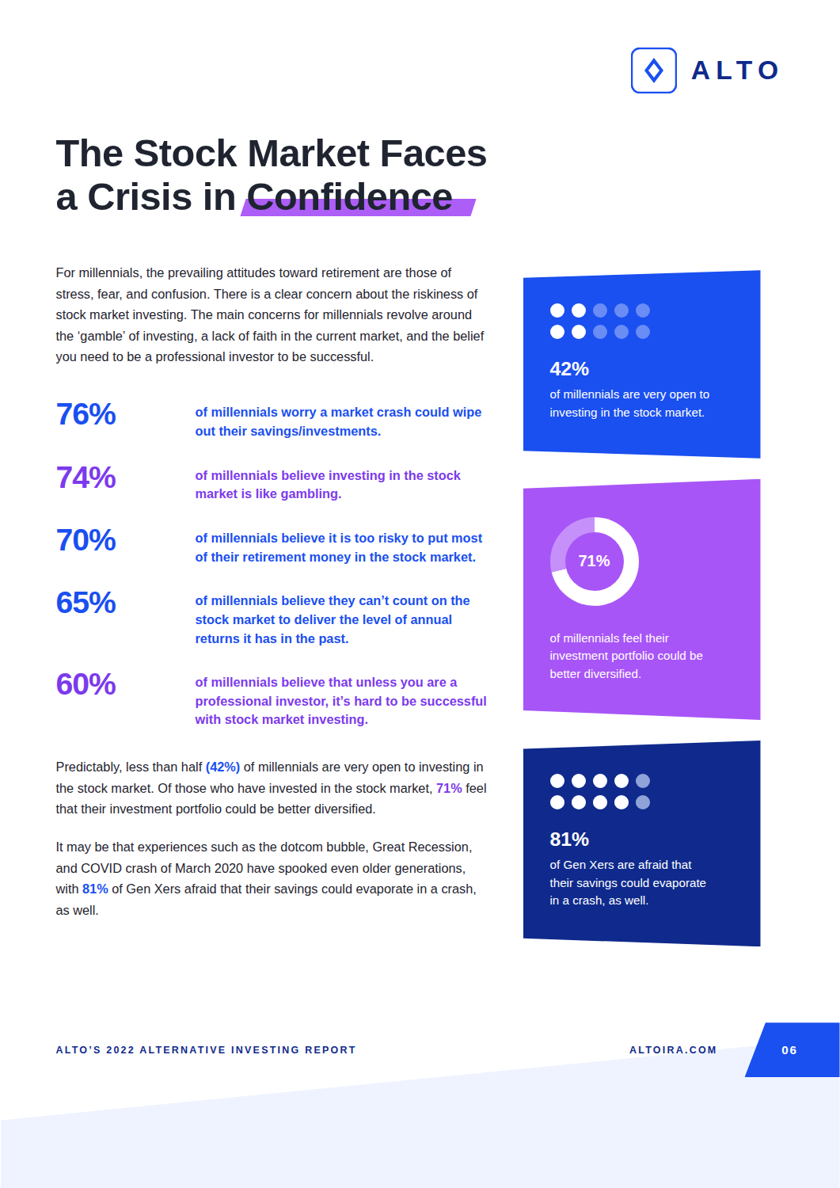ALTO
The Stock Market Faces
a Crisis in Confidence
For millennials, the prevailing attitudes toward retirement are those of stress, fear, and confusion. There is a clear concern about the riskiness of stock market investing. The main concerns for millennials revolve around the ‘gamble’ of investing, a lack of faith in the current market, and the belief you need to be a professional investor to be successful.
76%
of millennials worry a market crash could wipe out their savings/investments.
74%
of millennials believe investing in the stock market is like gambling.
70%
of millennials believe it is too risky to put most of their retirement money in the stock market.
65%
of millennials believe they can’t count on the stock market to deliver the level of annual returns it has in the past.
60%
of millennials believe that unless you are a professional investor, it’s hard to be successful with stock market investing.
Predictably, less than half (42%) of millennials are very open to investing in the stock market. Of those who have invested in the stock market, 71% feel that their investment portfolio could be better diversified.
It may be that experiences such as the dotcom bubble, Great Recession, and COVID crash of March 2020 have spooked even older generations, with 81% of Gen Xers afraid that their savings could evaporate in a crash, as well.
42%
of millennials are very open to investing in the stock market.
71%
of millennials feel their investment portfolio could be better diversified.
81%
of Gen Xers are afraid that their savings could evaporate in a crash, as well.
ALTO’S 2022 ALTERNATIVE INVESTING REPORT
ALTOIRA.COM 06